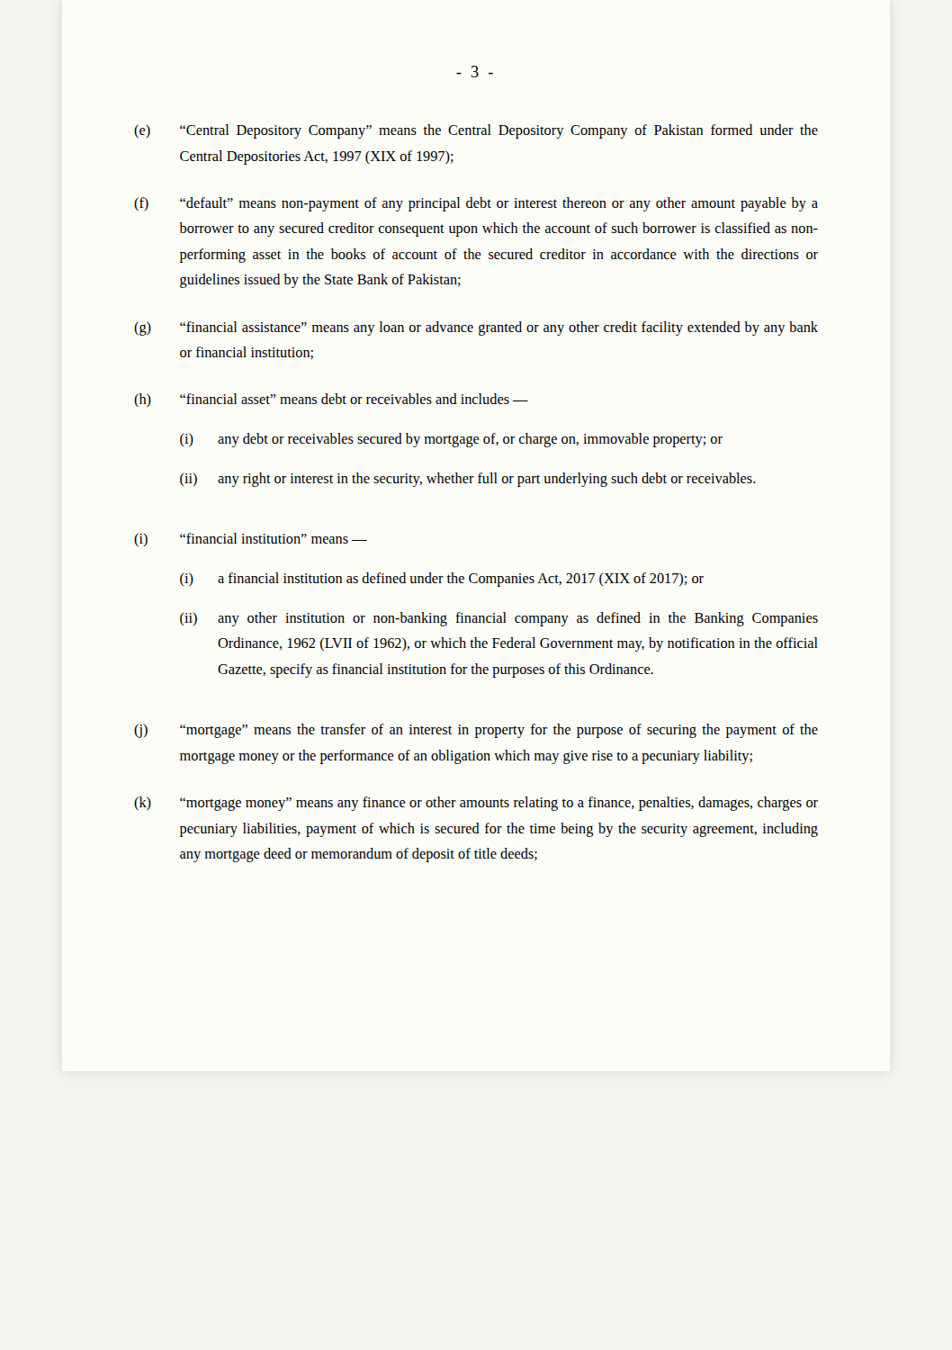- 3 -
(e) “Central Depository Company” means the Central Depository Company of Pakistan formed under the Central Depositories Act, 1997 (XIX of 1997);
(f) “default” means non-payment of any principal debt or interest thereon or any other amount payable by a borrower to any secured creditor consequent upon which the account of such borrower is classified as non-performing asset in the books of account of the secured creditor in accordance with the directions or guidelines issued by the State Bank of Pakistan;
(g) “financial assistance” means any loan or advance granted or any other credit facility extended by any bank or financial institution;
(h) “financial asset” means debt or receivables and includes —
(i) any debt or receivables secured by mortgage of, or charge on, immovable property; or
(ii) any right or interest in the security, whether full or part underlying such debt or receivables.
(i) “financial institution” means —
(i) a financial institution as defined under the Companies Act, 2017 (XIX of 2017); or
(ii) any other institution or non-banking financial company as defined in the Banking Companies Ordinance, 1962 (LVII of 1962), or which the Federal Government may, by notification in the official Gazette, specify as financial institution for the purposes of this Ordinance.
(j) “mortgage” means the transfer of an interest in property for the purpose of securing the payment of the mortgage money or the performance of an obligation which may give rise to a pecuniary liability;
(k) “mortgage money” means any finance or other amounts relating to a finance, penalties, damages, charges or pecuniary liabilities, payment of which is secured for the time being by the security agreement, including any mortgage deed or memorandum of deposit of title deeds;